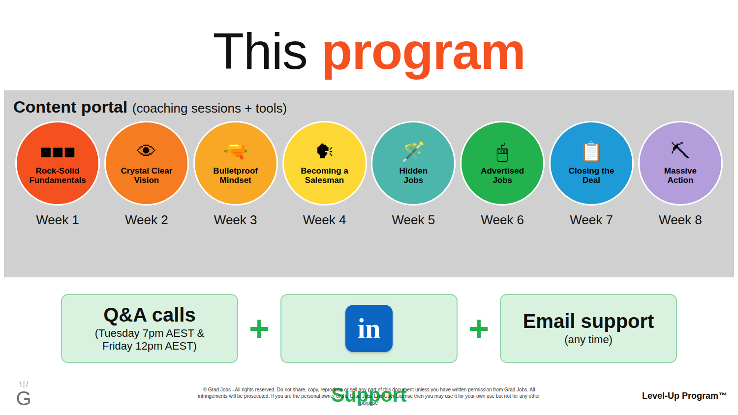This program
Content portal (coaching sessions + tools)
■■■
Rock-Solid
Fundamentals
Week 1
👁
Crystal Clear
Vision
Week 2
🔫
Bulletproof
Mindset
Week 3
🗣
Becoming a
Salesman
Week 4
🪄
Hidden
Jobs
Week 5
🖱
Advertised
Jobs
Week 6
📋
Closing the
Deal
Week 7
⛏
Massive
Action
Week 8
Q&A calls
(Tuesday 7pm AEST &
Friday 12pm AEST)
+
in
+
Email support
(any time)
Support
\ | /
G
© Grad Jobs - All rights reserved. Do not share, copy, reproduce or sell any part of this document unless you have written permission from Grad Jobs. All infringements will be prosecuted. If you are the personal owner of the Grad Jobs End User License then you may use it for your own use but not for any other purpose
Level-Up Program™